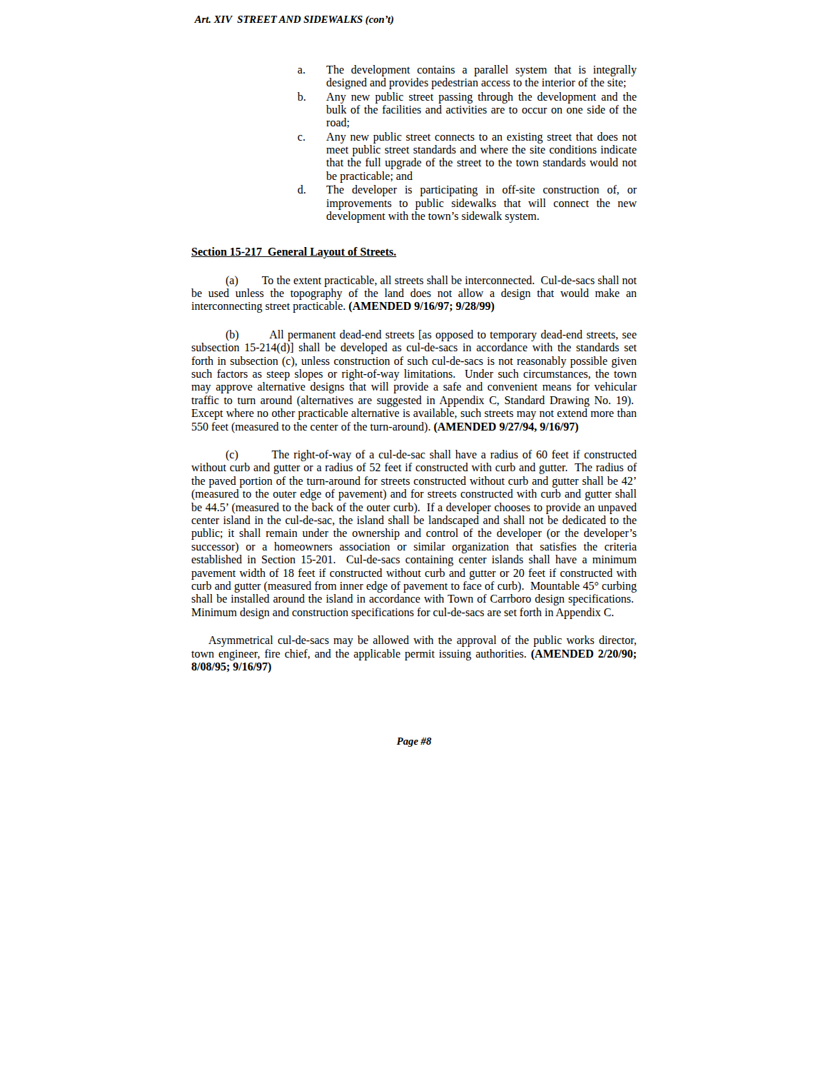Art. XIV STREET AND SIDEWALKS (con’t)
a.
The development contains a parallel system that is integrally designed and provides pedestrian access to the interior of the site;
b.
Any new public street passing through the development and the bulk of the facilities and activities are to occur on one side of the road;
c.
Any new public street connects to an existing street that does not meet public street standards and where the site conditions indicate that the full upgrade of the street to the town standards would not be practicable; and
d.
The developer is participating in off-site construction of, or improvements to public sidewalks that will connect the new development with the town’s sidewalk system.
Section 15-217 General Layout of Streets.
(a) To the extent practicable, all streets shall be interconnected. Cul-de-sacs shall not be used unless the topography of the land does not allow a design that would make an interconnecting street practicable. (AMENDED 9/16/97; 9/28/99)
(b) All permanent dead-end streets [as opposed to temporary dead-end streets, see subsection 15-214(d)] shall be developed as cul-de-sacs in accordance with the standards set forth in subsection (c), unless construction of such cul-de-sacs is not reasonably possible given such factors as steep slopes or right-of-way limitations. Under such circumstances, the town may approve alternative designs that will provide a safe and convenient means for vehicular traffic to turn around (alternatives are suggested in Appendix C, Standard Drawing No. 19). Except where no other practicable alternative is available, such streets may not extend more than 550 feet (measured to the center of the turn-around). (AMENDED 9/27/94, 9/16/97)
(c) The right-of-way of a cul-de-sac shall have a radius of 60 feet if constructed without curb and gutter or a radius of 52 feet if constructed with curb and gutter. The radius of the paved portion of the turn-around for streets constructed without curb and gutter shall be 42’ (measured to the outer edge of pavement) and for streets constructed with curb and gutter shall be 44.5’ (measured to the back of the outer curb). If a developer chooses to provide an unpaved center island in the cul-de-sac, the island shall be landscaped and shall not be dedicated to the public; it shall remain under the ownership and control of the developer (or the developer’s successor) or a homeowners association or similar organization that satisfies the criteria established in Section 15-201. Cul-de-sacs containing center islands shall have a minimum pavement width of 18 feet if constructed without curb and gutter or 20 feet if constructed with curb and gutter (measured from inner edge of pavement to face of curb). Mountable 45° curbing shall be installed around the island in accordance with Town of Carrboro design specifications. Minimum design and construction specifications for cul-de-sacs are set forth in Appendix C.
Asymmetrical cul-de-sacs may be allowed with the approval of the public works director, town engineer, fire chief, and the applicable permit issuing authorities. (AMENDED 2/20/90; 8/08/95; 9/16/97)
Page #8